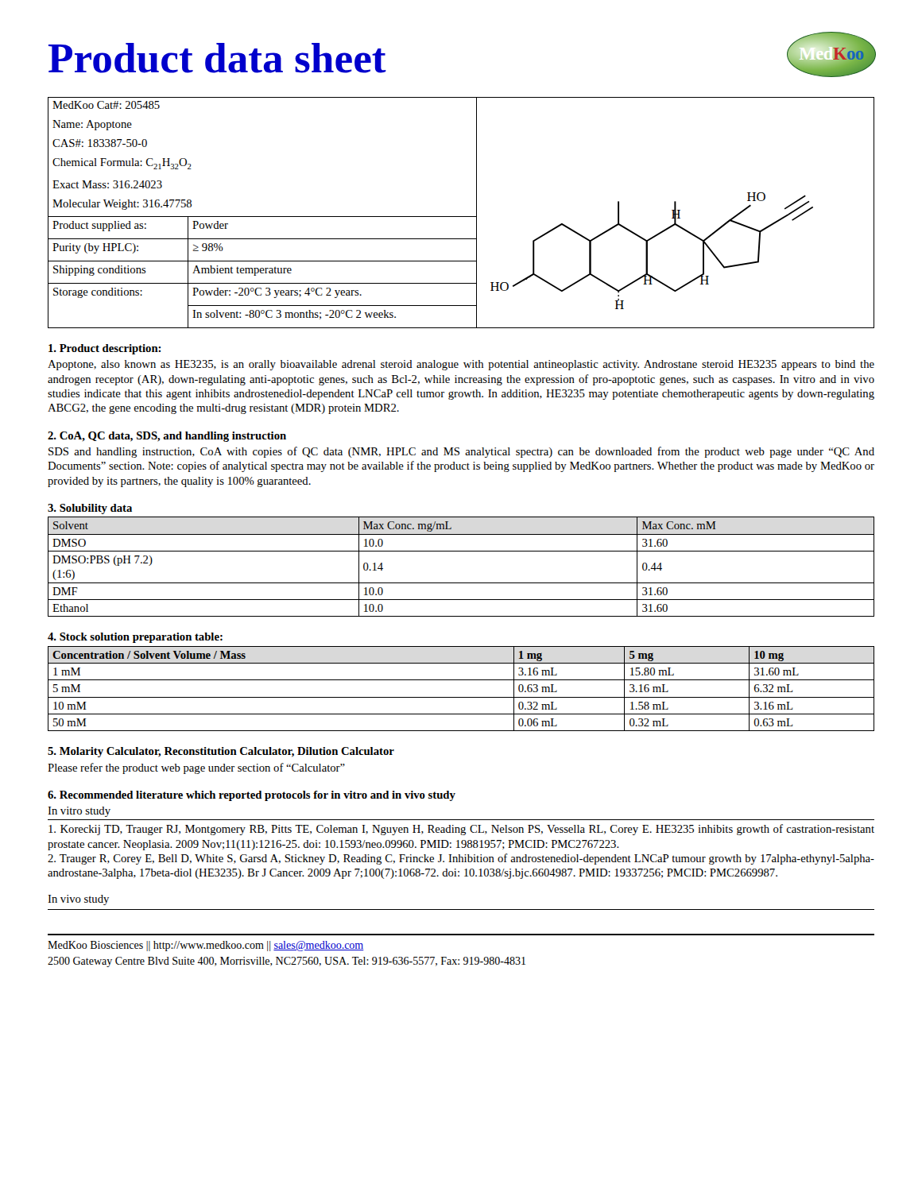Product data sheet
Med Koo
| MedKoo Cat#: 205485 |
| Name: Apoptone |
| CAS#: 183387-50-0 |
| Chemical Formula: C 21 H 32 O 2 |
| Exact Mass: 316.24023 |
| Molecular Weight: 316.47758 |
| Product supplied as: | Powder |
| Purity (by HPLC): | ≥ 98% |
| Shipping conditions | Ambient temperature |
| Storage conditions: | Powder: -20°C 3 years; 4°C 2 years. |
| In solvent: -80°C 3 months; -20°C 2 weeks. |
HO HO H H H H
1. Product description:
Apoptone, also known as HE3235, is an orally bioavailable adrenal steroid analogue with potential antineoplastic activity. Androstane steroid HE3235 appears to bind the androgen receptor (AR), down-regulating anti-apoptotic genes, such as Bcl-2, while increasing the expression of pro-apoptotic genes, such as caspases. In vitro and in vivo studies indicate that this agent inhibits androstenediol-dependent LNCaP cell tumor growth. In addition, HE3235 may potentiate chemotherapeutic agents by down-regulating ABCG2, the gene encoding the multi-drug resistant (MDR) protein MDR2.
2. CoA, QC data, SDS, and handling instruction
SDS and handling instruction, CoA with copies of QC data (NMR, HPLC and MS analytical spectra) can be downloaded from the product web page under “QC And Documents” section. Note: copies of analytical spectra may not be available if the product is being supplied by MedKoo partners. Whether the product was made by MedKoo or provided by its partners, the quality is 100% guaranteed.
3. Solubility data
| Solvent | Max Conc. mg/mL | Max Conc. mM |
| DMSO | 10.0 | 31.60 |
| DMSO:PBS (pH 7.2) (1:6) | 0.14 | 0.44 |
| DMF | 10.0 | 31.60 |
| Ethanol | 10.0 | 31.60 |
4. Stock solution preparation table:
| Concentration / Solvent Volume / Mass | 1 mg | 5 mg | 10 mg |
| --- | --- | --- | --- |
| 1 mM | 3.16 mL | 15.80 mL | 31.60 mL |
| 5 mM | 0.63 mL | 3.16 mL | 6.32 mL |
| 10 mM | 0.32 mL | 1.58 mL | 3.16 mL |
| 50 mM | 0.06 mL | 0.32 mL | 0.63 mL |
5. Molarity Calculator, Reconstitution Calculator, Dilution Calculator
Please refer the product web page under section of “Calculator”
6. Recommended literature which reported protocols for in vitro and in vivo study
In vitro study
1. Koreckij TD, Trauger RJ, Montgomery RB, Pitts TE, Coleman I, Nguyen H, Reading CL, Nelson PS, Vessella RL, Corey E. HE3235 inhibits growth of castration-resistant prostate cancer. Neoplasia. 2009 Nov;11(11):1216-25. doi: 10.1593/neo.09960. PMID: 19881957; PMCID: PMC2767223.
2. Trauger R, Corey E, Bell D, White S, Garsd A, Stickney D, Reading C, Frincke J. Inhibition of androstenediol-dependent LNCaP tumour growth by 17alpha-ethynyl-5alpha-androstane-3alpha, 17beta-diol (HE3235). Br J Cancer. 2009 Apr 7;100(7):1068-72. doi: 10.1038/sj.bjc.6604987. PMID: 19337256; PMCID: PMC2669987.
In vivo study
MedKoo Biosciences || http://www.medkoo.com || sales@medkoo.com
2500 Gateway Centre Blvd Suite 400, Morrisville, NC27560, USA. Tel: 919-636-5577, Fax: 919-980-4831